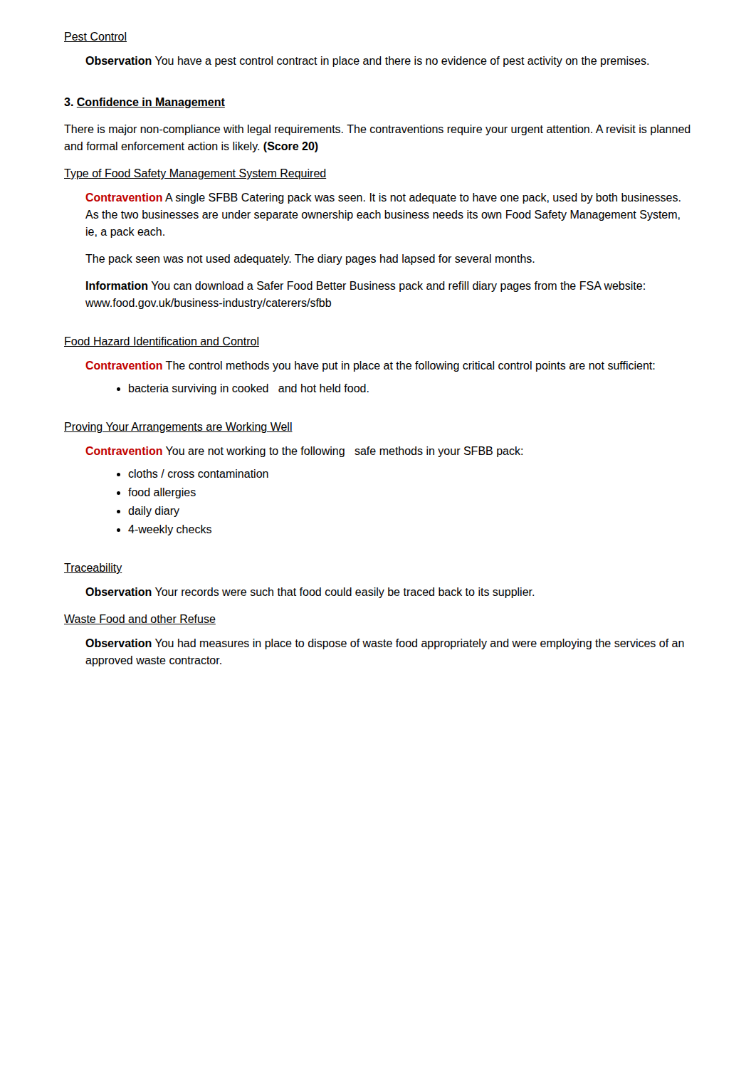Pest Control
Observation You have a pest control contract in place and there is no evidence of pest activity on the premises.
3. Confidence in Management
There is major non-compliance with legal requirements. The contraventions require your urgent attention. A revisit is planned and formal enforcement action is likely. (Score 20)
Type of Food Safety Management System Required
Contravention A single SFBB Catering pack was seen. It is not adequate to have one pack, used by both businesses. As the two businesses are under separate ownership each business needs its own Food Safety Management System, ie, a pack each.
The pack seen was not used adequately. The diary pages had lapsed for several months.
Information You can download a Safer Food Better Business pack and refill diary pages from the FSA website: www.food.gov.uk/business-industry/caterers/sfbb
Food Hazard Identification and Control
Contravention The control methods you have put in place at the following critical control points are not sufficient:
bacteria surviving in cooked and hot held food.
Proving Your Arrangements are Working Well
Contravention You are not working to the following safe methods in your SFBB pack:
cloths / cross contamination
food allergies
daily diary
4-weekly checks
Traceability
Observation Your records were such that food could easily be traced back to its supplier.
Waste Food and other Refuse
Observation You had measures in place to dispose of waste food appropriately and were employing the services of an approved waste contractor.